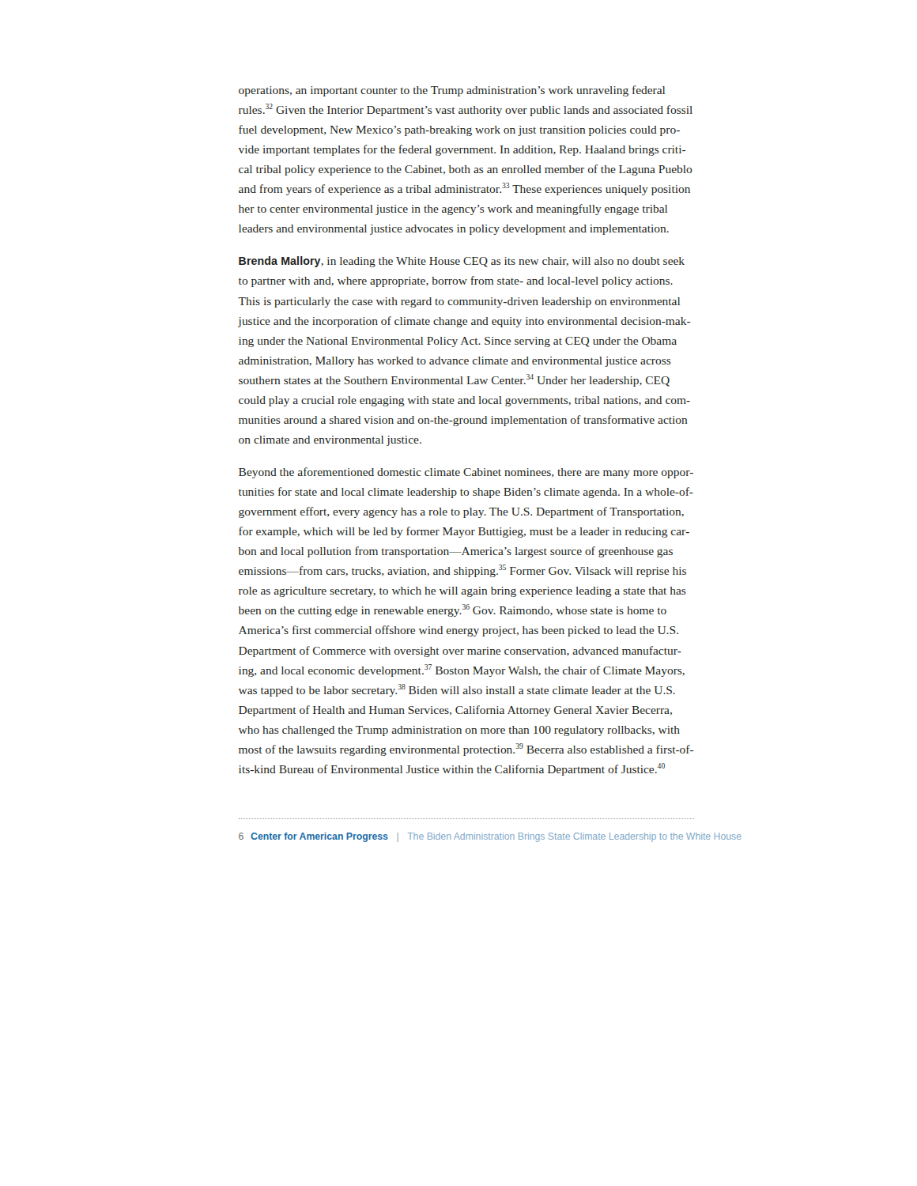operations, an important counter to the Trump administration’s work unraveling federal rules.32 Given the Interior Department’s vast authority over public lands and associated fossil fuel development, New Mexico’s path-breaking work on just transition policies could provide important templates for the federal government. In addition, Rep. Haaland brings critical tribal policy experience to the Cabinet, both as an enrolled member of the Laguna Pueblo and from years of experience as a tribal administrator.33 These experiences uniquely position her to center environmental justice in the agency’s work and meaningfully engage tribal leaders and environmental justice advocates in policy development and implementation.
Brenda Mallory, in leading the White House CEQ as its new chair, will also no doubt seek to partner with and, where appropriate, borrow from state- and local-level policy actions. This is particularly the case with regard to community-driven leadership on environmental justice and the incorporation of climate change and equity into environmental decision-making under the National Environmental Policy Act. Since serving at CEQ under the Obama administration, Mallory has worked to advance climate and environmental justice across southern states at the Southern Environmental Law Center.34 Under her leadership, CEQ could play a crucial role engaging with state and local governments, tribal nations, and communities around a shared vision and on-the-ground implementation of transformative action on climate and environmental justice.
Beyond the aforementioned domestic climate Cabinet nominees, there are many more opportunities for state and local climate leadership to shape Biden’s climate agenda. In a whole-of-government effort, every agency has a role to play. The U.S. Department of Transportation, for example, which will be led by former Mayor Buttigieg, must be a leader in reducing carbon and local pollution from transportation—America’s largest source of greenhouse gas emissions—from cars, trucks, aviation, and shipping.35 Former Gov. Vilsack will reprise his role as agriculture secretary, to which he will again bring experience leading a state that has been on the cutting edge in renewable energy.36 Gov. Raimondo, whose state is home to America’s first commercial offshore wind energy project, has been picked to lead the U.S. Department of Commerce with oversight over marine conservation, advanced manufacturing, and local economic development.37 Boston Mayor Walsh, the chair of Climate Mayors, was tapped to be labor secretary.38 Biden will also install a state climate leader at the U.S. Department of Health and Human Services, California Attorney General Xavier Becerra, who has challenged the Trump administration on more than 100 regulatory rollbacks, with most of the lawsuits regarding environmental protection.39 Becerra also established a first-of-its-kind Bureau of Environmental Justice within the California Department of Justice.40
6 Center for American Progress | The Biden Administration Brings State Climate Leadership to the White House